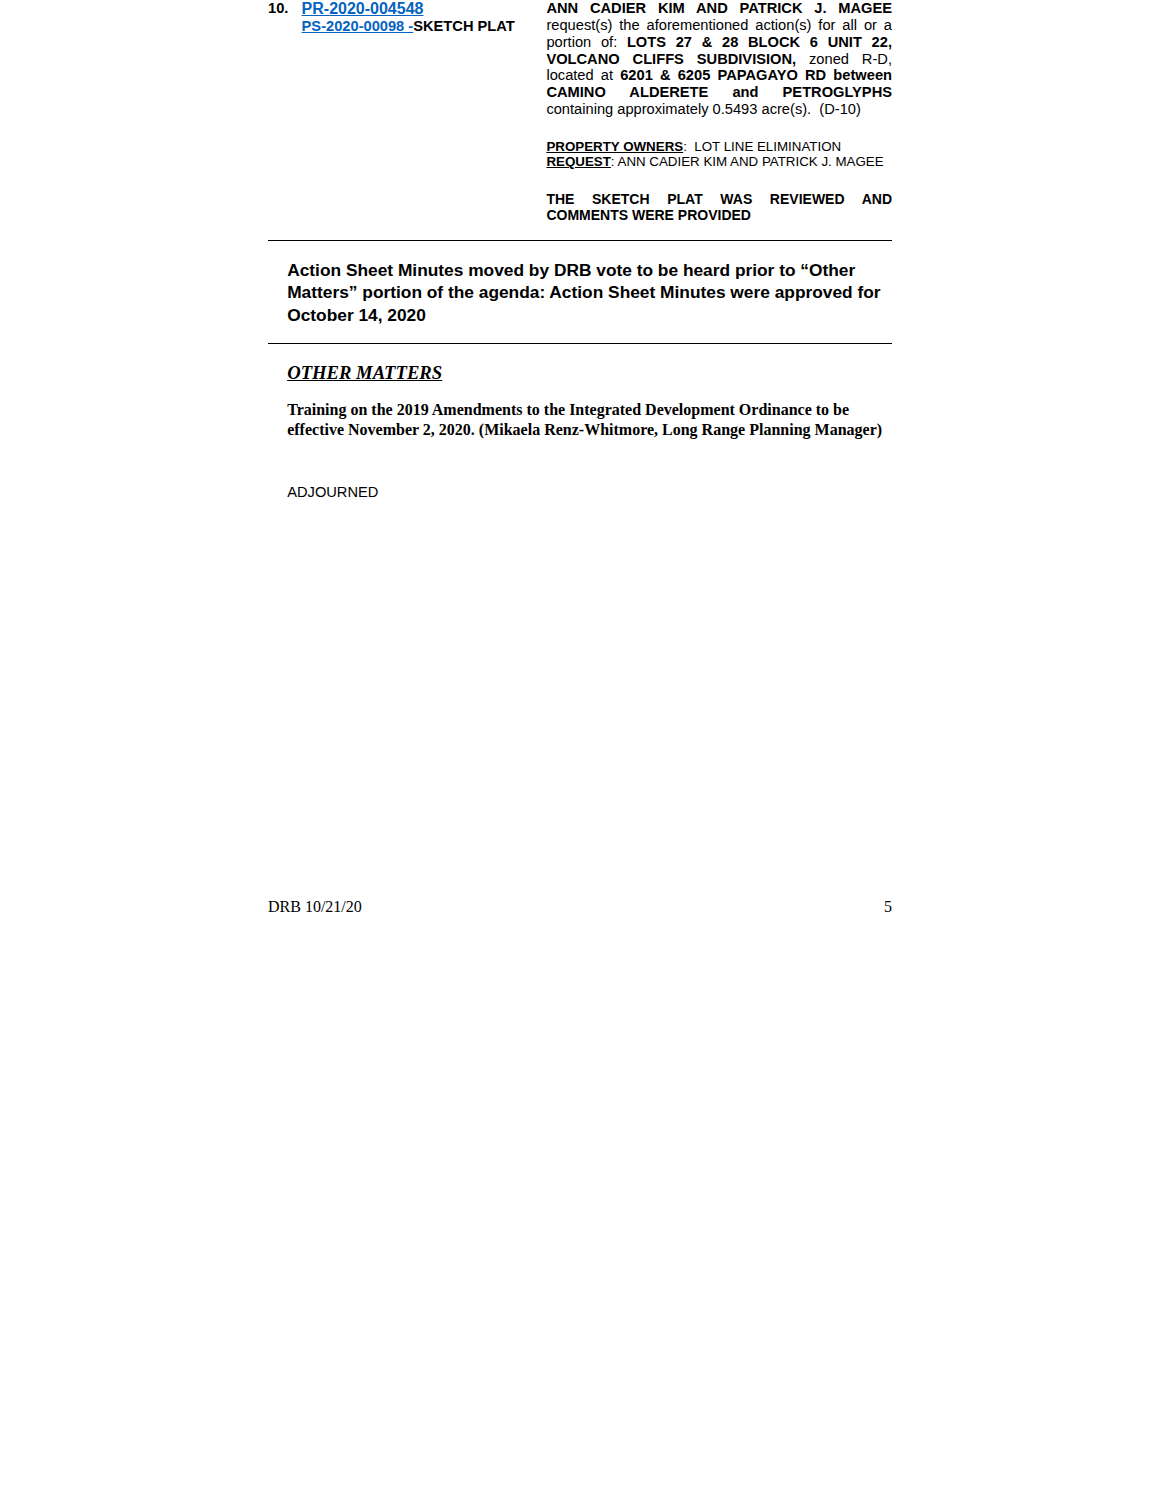| 10. | PR-2020-004548 PS-2020-00098 - SKETCH PLAT | ANN CADIER KIM AND PATRICK J. MAGEE request(s) the aforementioned action(s) for all or a portion of: LOTS 27 & 28 BLOCK 6 UNIT 22, VOLCANO CLIFFS SUBDIVISION, zoned R-D, located at 6201 & 6205 PAPAGAYO RD between CAMINO ALDERETE and PETROGLYPHS containing approximately 0.5493 acre(s). (D-10) PROPERTY OWNERS : LOT LINE ELIMINATION REQUEST : ANN CADIER KIM AND PATRICK J. MAGEE THE SKETCH PLAT WAS REVIEWED AND COMMENTS WERE PROVIDED |
Action Sheet Minutes moved by DRB vote to be heard prior to “Other Matters” portion of the agenda: Action Sheet Minutes were approved for October 14, 2020
OTHER MATTERS
Training on the 2019 Amendments to the Integrated Development Ordinance to be effective November 2, 2020. (Mikaela Renz-Whitmore, Long Range Planning Manager)
ADJOURNED
DRB 10/21/20 5